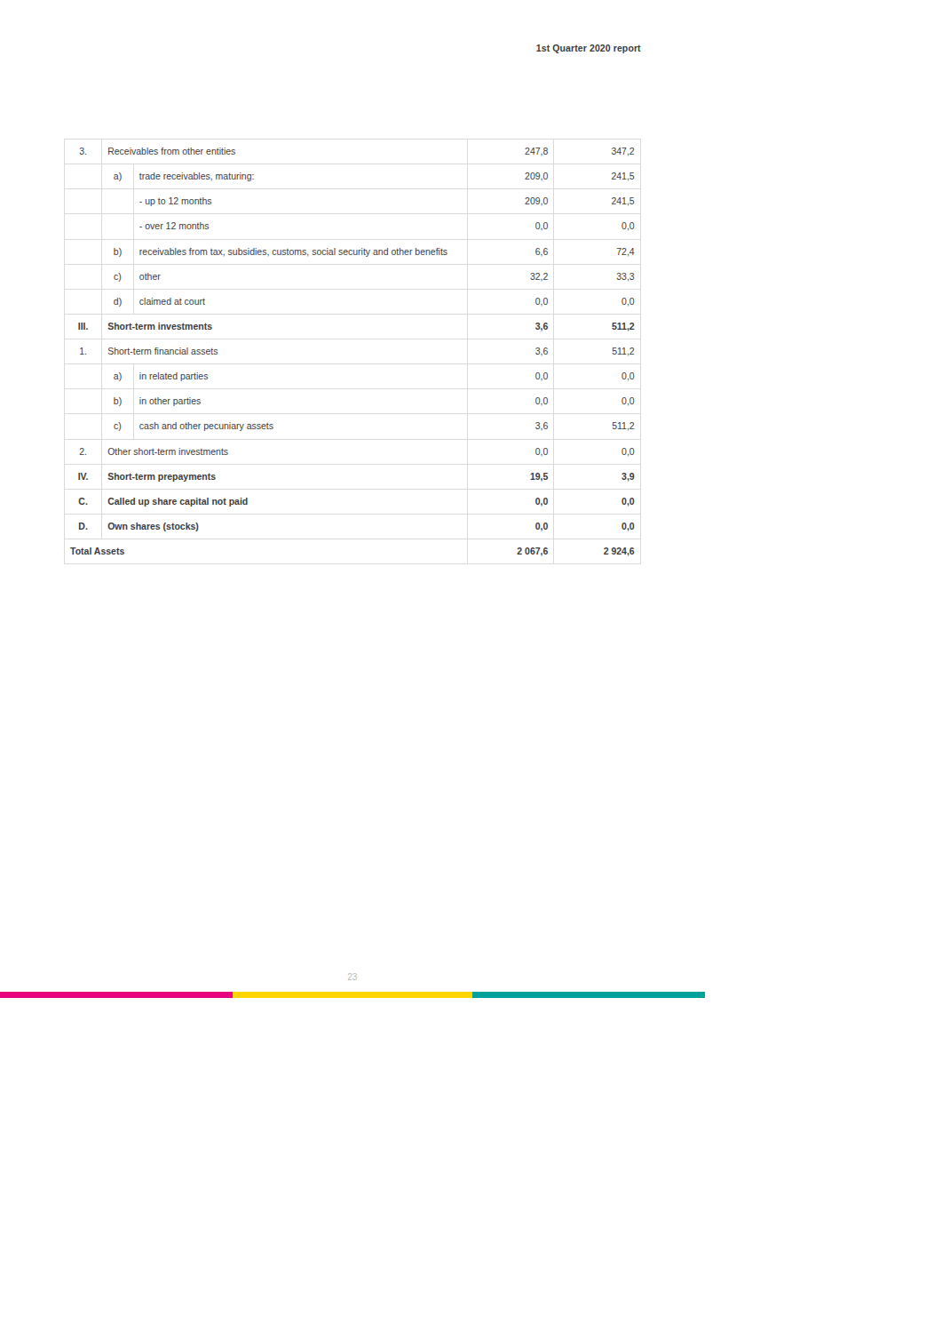1st Quarter 2020 report
| 3. | Receivables from other entities | 247,8 | 347,2 |
| | a) | trade receivables, maturing: | 209,0 | 241,5 |
| | | - up to 12 months | 209,0 | 241,5 |
| | | - over 12 months | 0,0 | 0,0 |
| | b) | receivables from tax, subsidies, customs, social security and other benefits | 6,6 | 72,4 |
| | c) | other | 32,2 | 33,3 |
| | d) | claimed at court | 0,0 | 0,0 |
| III. | Short-term investments | 3,6 | 511,2 |
| 1. | Short-term financial assets | 3,6 | 511,2 |
| | a) | in related parties | 0,0 | 0,0 |
| | b) | in other parties | 0,0 | 0,0 |
| | c) | cash and other pecuniary assets | 3,6 | 511,2 |
| 2. | Other short-term investments | 0,0 | 0,0 |
| IV. | Short-term prepayments | 19,5 | 3,9 |
| C. | Called up share capital not paid | 0,0 | 0,0 |
| D. | Own shares (stocks) | 0,0 | 0,0 |
| Total Assets | 2 067,6 | 2 924,6 |
23